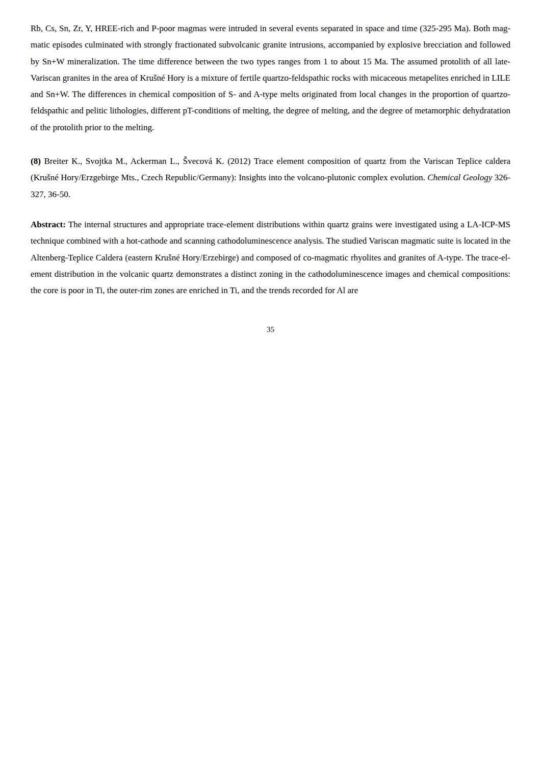Rb, Cs, Sn, Zr, Y, HREE-rich and P-poor magmas were intruded in several events separated in space and time (325-295 Ma). Both magmatic episodes culminated with strongly fractionated subvolcanic granite intrusions, accompanied by explosive brecciation and followed by Sn+W mineralization. The time difference between the two types ranges from 1 to about 15 Ma. The assumed protolith of all late-Variscan granites in the area of Krušné Hory is a mixture of fertile quartzo-feldspathic rocks with micaceous metapelites enriched in LILE and Sn+W. The differences in chemical composition of S- and A-type melts originated from local changes in the proportion of quartzo-feldspathic and pelitic lithologies, different pT-conditions of melting, the degree of melting, and the degree of metamorphic dehydratation of the protolith prior to the melting.
(8) Breiter K., Svojtka M., Ackerman L., Švecová K. (2012) Trace element composition of quartz from the Variscan Teplice caldera (Krušné Hory/Erzgebirge Mts., Czech Republic/Germany): Insights into the volcano-plutonic complex evolution. Chemical Geology 326-327, 36-50.
Abstract: The internal structures and appropriate trace-element distributions within quartz grains were investigated using a LA-ICP-MS technique combined with a hot-cathode and scanning cathodoluminescence analysis. The studied Variscan magmatic suite is located in the Altenberg-Teplice Caldera (eastern Krušné Hory/Erzebirge) and composed of co-magmatic rhyolites and granites of A-type. The trace-element distribution in the volcanic quartz demonstrates a distinct zoning in the cathodoluminescence images and chemical compositions: the core is poor in Ti, the outer-rim zones are enriched in Ti, and the trends recorded for Al are
35